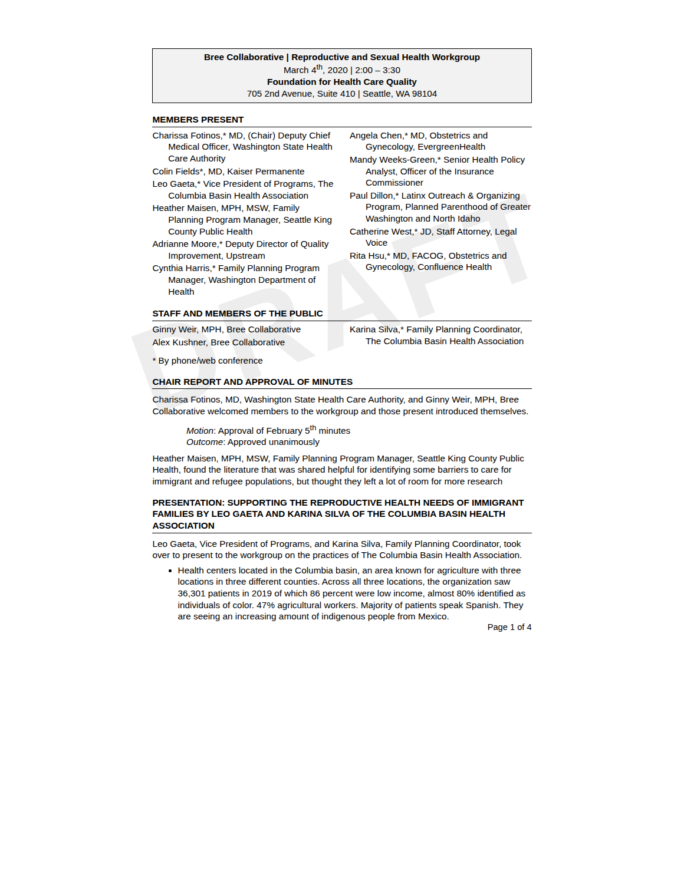DRAFT
Bree Collaborative | Reproductive and Sexual Health Workgroup
March 4th, 2020 | 2:00 – 3:30
Foundation for Health Care Quality
705 2nd Avenue, Suite 410 | Seattle, WA 98104
Members Present
Charissa Fotinos,* MD, (Chair) Deputy Chief Medical Officer, Washington State Health Care Authority
Colin Fields*, MD, Kaiser Permanente
Leo Gaeta,* Vice President of Programs, The Columbia Basin Health Association
Heather Maisen, MPH, MSW, Family Planning Program Manager, Seattle King County Public Health
Adrianne Moore,* Deputy Director of Quality Improvement, Upstream
Cynthia Harris,* Family Planning Program Manager, Washington Department of Health
Angela Chen,* MD, Obstetrics and Gynecology, EvergreenHealth
Mandy Weeks-Green,* Senior Health Policy Analyst, Officer of the Insurance Commissioner
Paul Dillon,* Latinx Outreach & Organizing Program, Planned Parenthood of Greater Washington and North Idaho
Catherine West,* JD, Staff Attorney, Legal Voice
Rita Hsu,* MD, FACOG, Obstetrics and Gynecology, Confluence Health
Staff and Members of the Public
Ginny Weir, MPH, Bree Collaborative
Alex Kushner, Bree Collaborative
Karina Silva,* Family Planning Coordinator, The Columbia Basin Health Association
* By phone/web conference
Chair Report and Approval of Minutes
Charissa Fotinos, MD, Washington State Health Care Authority, and Ginny Weir, MPH, Bree Collaborative welcomed members to the workgroup and those present introduced themselves.
Motion: Approval of February 5th minutes
Outcome: Approved unanimously
Heather Maisen, MPH, MSW, Family Planning Program Manager, Seattle King County Public Health, found the literature that was shared helpful for identifying some barriers to care for immigrant and refugee populations, but thought they left a lot of room for more research
Presentation: Supporting the Reproductive Health Needs of Immigrant Families by Leo Gaeta and Karina Silva of the Columbia Basin Health Association
Leo Gaeta, Vice President of Programs, and Karina Silva, Family Planning Coordinator, took over to present to the workgroup on the practices of The Columbia Basin Health Association.
Health centers located in the Columbia basin, an area known for agriculture with three locations in three different counties. Across all three locations, the organization saw 36,301 patients in 2019 of which 86 percent were low income, almost 80% identified as individuals of color. 47% agricultural workers. Majority of patients speak Spanish. They are seeing an increasing amount of indigenous people from Mexico.
Page 1 of 4